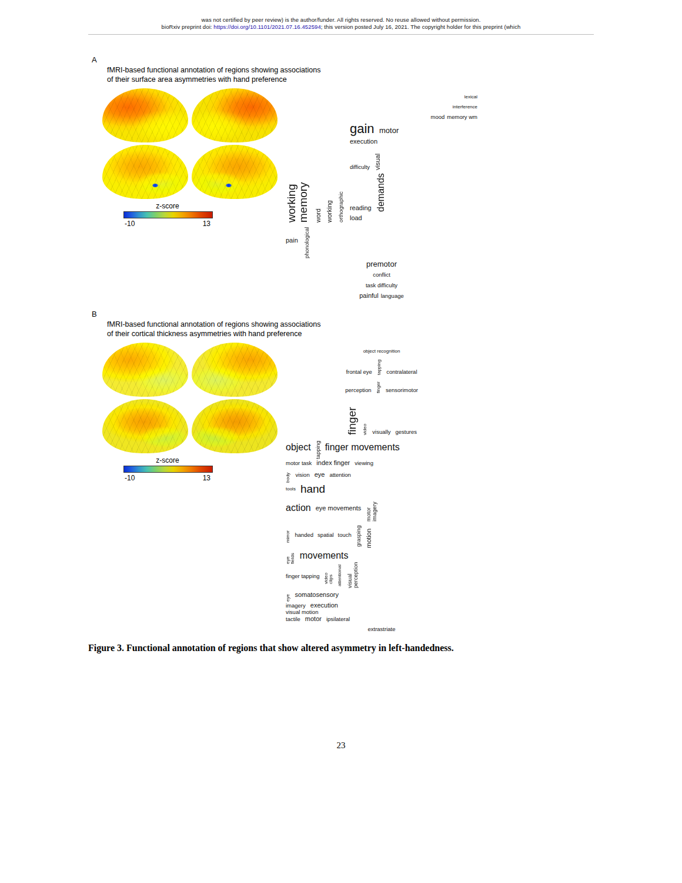was not certified by peer review) is the author/funder. All rights reserved. No reuse allowed without permission.
bioRxiv preprint doi: https://doi.org/10.1101/2021.07.16.452594; this version posted July 16, 2021. The copyright holder for this preprint (which
A
fMRI-based functional annotation of regions showing associations
of their surface area asymmetries with hand preference
z-score
-1013
lexical
interference
mood memory wm
working memory
word working orthographic
gain motor
execution
difficulty visual
reading demands
load
pain phonological
premotor
conflict
task difficulty
painful language
B
fMRI-based functional annotation of regions showing associations
of their cortical thickness asymmetries with hand preference
z-score
-1013
object recognition
frontal eye tapping contralateral
perception finger sensorimotor
finger video visually gestures
object tapping finger movements
motor task index finger viewing
body vision eye attention
tools hand
action eye movements motor imagery
mirror handed spatial touch grasping motion
eye fields movements
finger tapping video clips attentional visual perception
eye somatosensory
imagery execution
visual motion
tactile motor ipsilateral
extrastriate
Figure 3. Functional annotation of regions that show altered asymmetry in left-handedness.
23